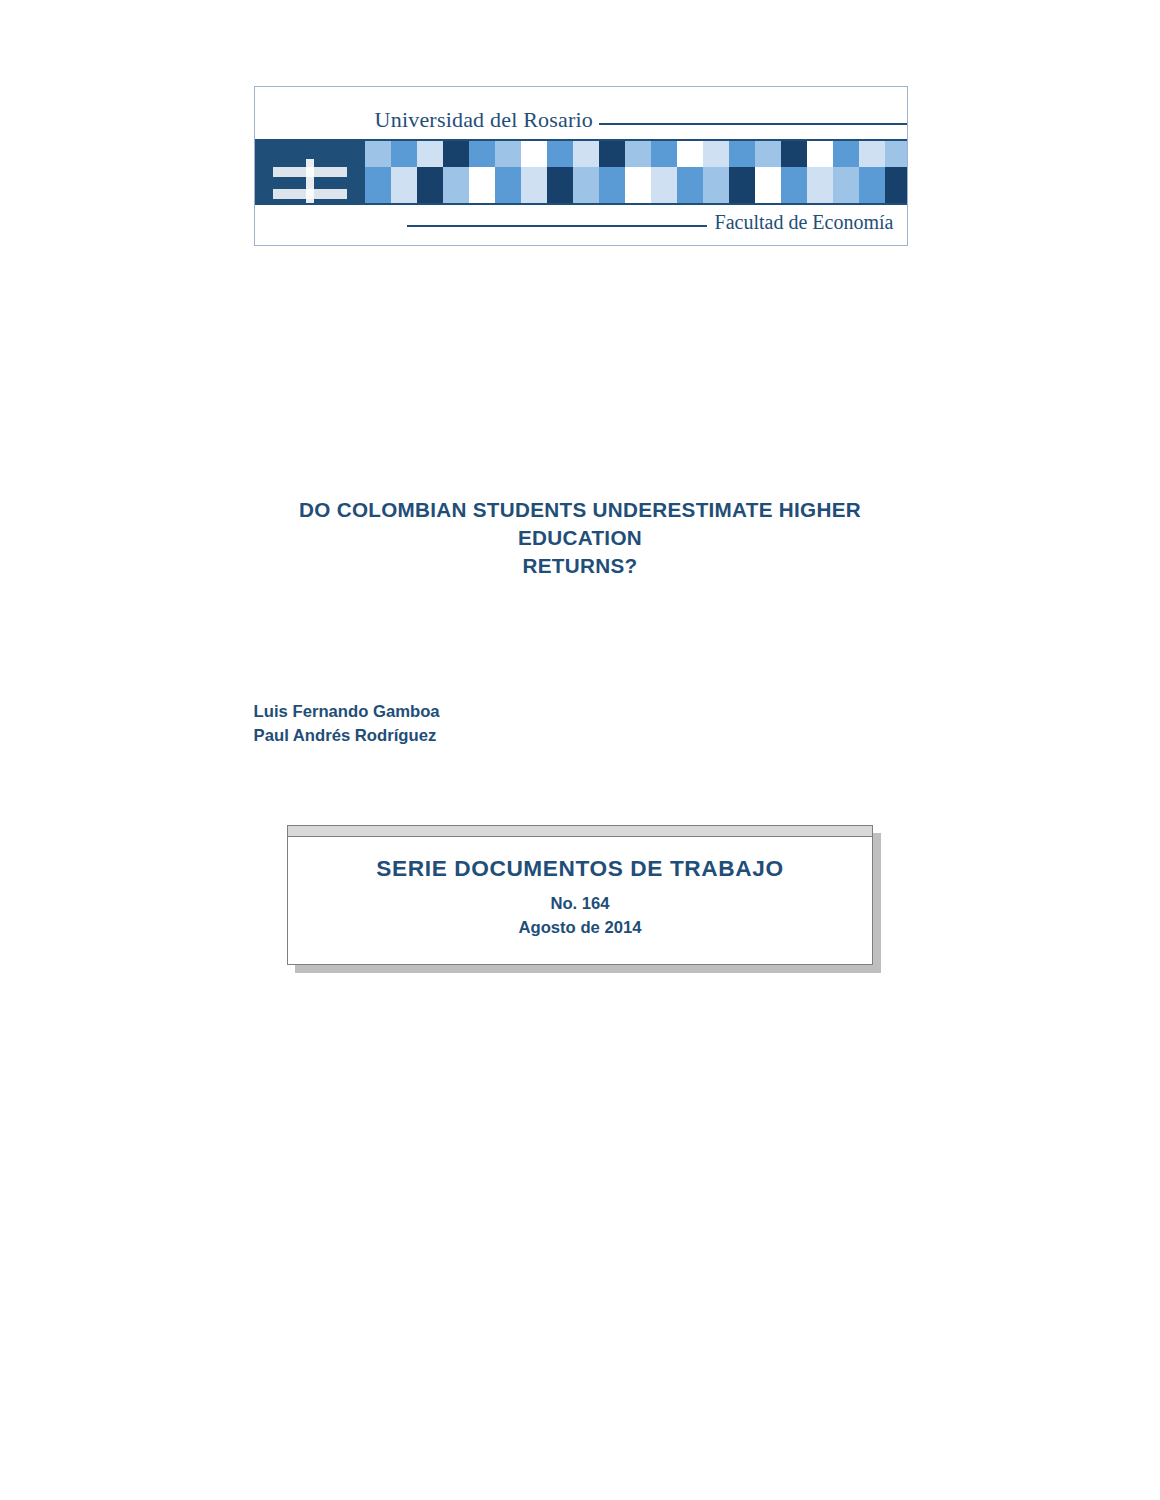Universidad del Rosario
Facultad de Economía
DO COLOMBIAN STUDENTS UNDERESTIMATE HIGHER EDUCATION
RETURNS?
Luis Fernando Gamboa
Paul Andrés Rodríguez
SERIE DOCUMENTOS DE TRABAJO
No. 164
Agosto de 2014